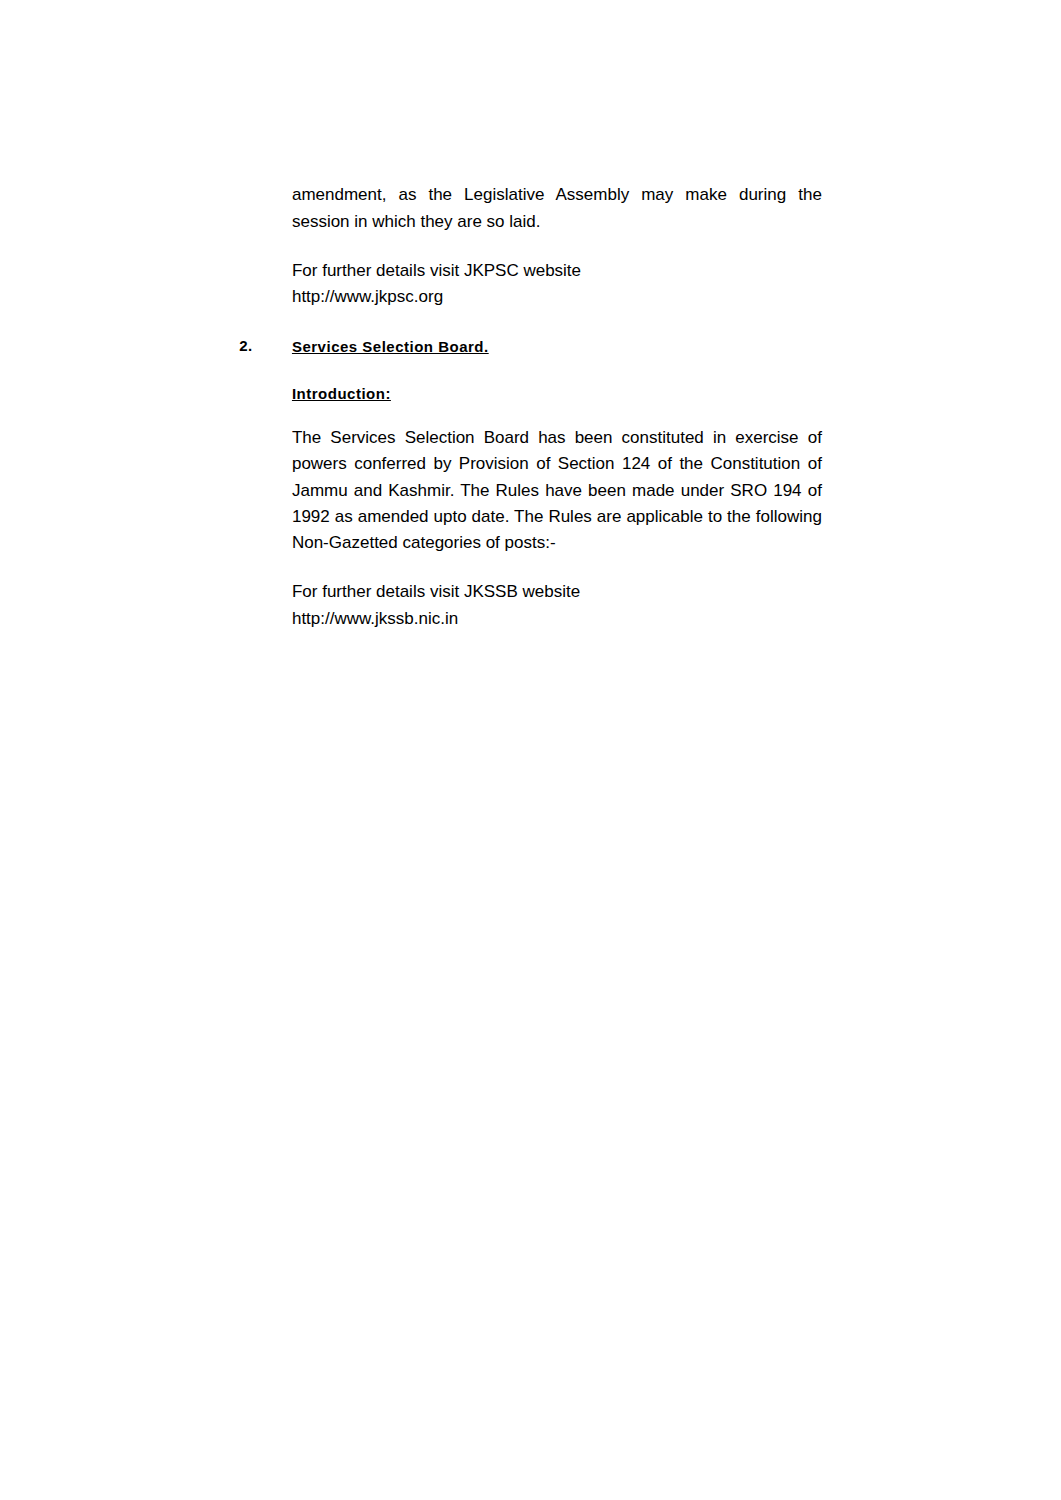amendment, as the Legislative Assembly may make during the session in which they are so laid.
For further details visit JKPSC website
http://www.jkpsc.org
2. Services Selection Board.
Introduction:
The Services Selection Board has been constituted in exercise of powers conferred by Provision of Section 124 of the Constitution of Jammu and Kashmir. The Rules have been made under SRO 194 of 1992 as amended upto date. The Rules are applicable to the following Non-Gazetted categories of posts:-
For further details visit JKSSB website
http://www.jkssb.nic.in